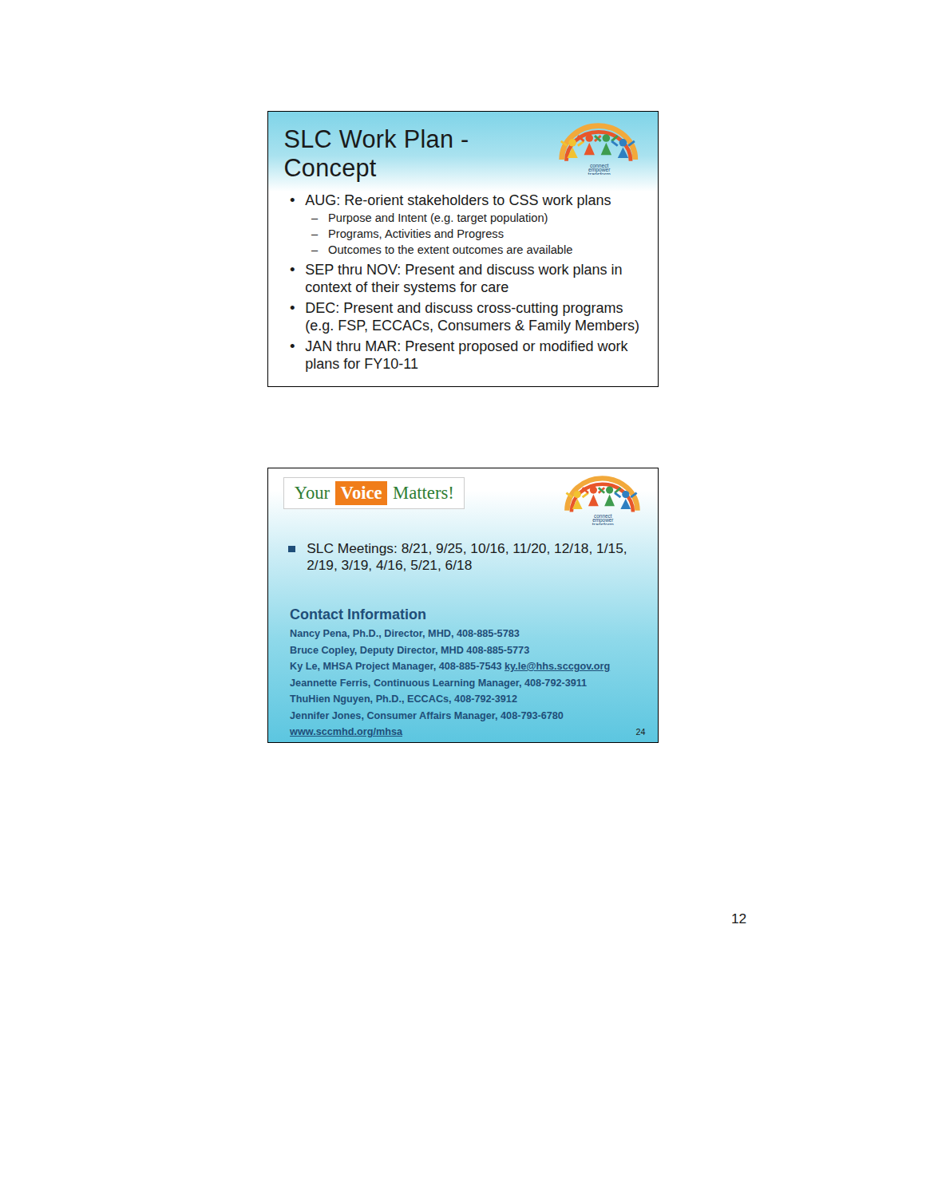SLC Work Plan -
Concept
connect empower transform
AUG: Re-orient stakeholders to CSS work plans
Purpose and Intent (e.g. target population)
Programs, Activities and Progress
Outcomes to the extent outcomes are available
SEP thru NOV: Present and discuss work plans in context of their systems for care
DEC: Present and discuss cross-cutting programs (e.g. FSP, ECCACs, Consumers & Family Members)
JAN thru MAR: Present proposed or modified work plans for FY10-11
Your Voice Matters!
connect empower transform
SLC Meetings: 8/21, 9/25, 10/16, 11/20, 12/18, 1/15, 2/19, 3/19, 4/16, 5/21, 6/18
Contact Information
Nancy Pena, Ph.D., Director, MHD, 408-885-5783
Bruce Copley, Deputy Director, MHD 408-885-5773
Ky Le, MHSA Project Manager, 408-885-7543 ky.le@hhs.sccgov.org
Jeannette Ferris, Continuous Learning Manager, 408-792-3911
ThuHien Nguyen, Ph.D., ECCACs, 408-792-3912
Jennifer Jones, Consumer Affairs Manager, 408-793-6780
www.sccmhd.org/mhsa
24
12